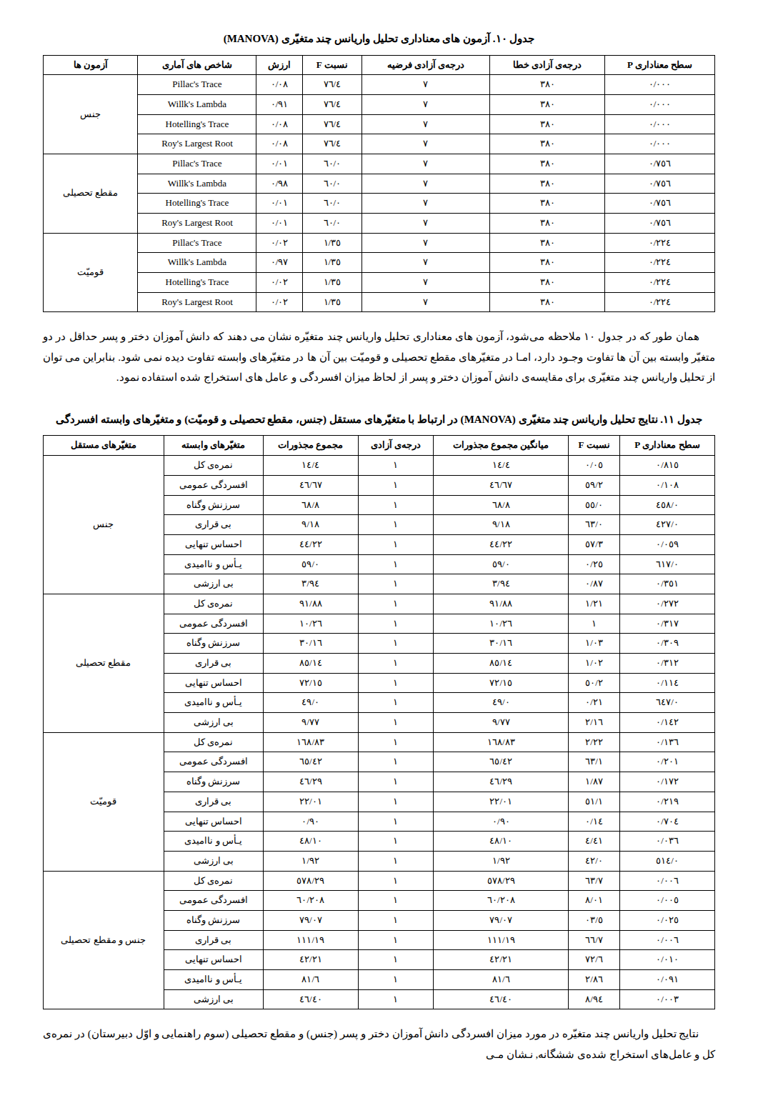جدول ۱۰. آزمون های معناداری تحلیل واریانس چند متغیّری (MANOVA)
| سطح معناداری P | درجه‌ی آزادی خطا | درجه‌ی آزادی فرضیه | نسبت F | ارزش | شاخص های آماری | آزمون ها |
| --- | --- | --- | --- | --- | --- | --- |
| ۰/۰۰۰ | ۳۸۰ | ۷ | ٤/۷٦ | ۰/۰۸ | Pillac's Trace | جنس |
| ۰/۰۰۰ | ۳۸۰ | ۷ | ٤/۷٦ | ۰/۹۱ | Willk's Lambda |
| ۰/۰۰۰ | ۳۸۰ | ۷ | ٤/۷٦ | ۰/۰۸ | Hotelling's Trace |
| ۰/۰۰۰ | ۳۸۰ | ۷ | ٤/۷٦ | ۰/۰۸ | Roy's Largest Root |
| ۰/۷٥٦ | ۳۸۰ | ۷ | ۰/٦۰ | ۰/۰۱ | Pillac's Trace | مقطع تحصیلی |
| ۰/۷٥٦ | ۳۸۰ | ۷ | ۰/٦۰ | ۰/۹۸ | Willk's Lambda |
| ۰/۷٥٦ | ۳۸۰ | ۷ | ۰/٦۰ | ۰/۰۱ | Hotelling's Trace |
| ۰/۷٥٦ | ۳۸۰ | ۷ | ۰/٦۰ | ۰/۰۱ | Roy's Largest Root |
| ۰/۲۲٤ | ۳۸۰ | ۷ | ۱/۳٥ | ۰/۰۲ | Pillac's Trace | قومیّت |
| ۰/۲۲٤ | ۳۸۰ | ۷ | ۱/۳٥ | ۰/۹۷ | Willk's Lambda |
| ۰/۲۲٤ | ۳۸۰ | ۷ | ۱/۳٥ | ۰/۰۲ | Hotelling's Trace |
| ۰/۲۲٤ | ۳۸۰ | ۷ | ۱/۳٥ | ۰/۰۲ | Roy's Largest Root |
همان طور که در جدول ۱۰ ملاحظه می‌شود، آزمون های معناداری تحلیل واریانس چند متغیّره نشان می دهند که دانش آموزان دختر و پسر حداقل در دو متغیّر وابسته بین آن ها تفاوت وجـود دارد، امـا در متغیّرهای مقطع تحصیلی و قومیّت بین آن ها در متغیّرهای وابسته تفاوت دیده نمی شود. بنابراین می توان از تحلیل واریانس چند متغیّری برای مقایسه‌ی دانش آموزان دختر و پسر از لحاظ میزان افسردگی و عامل های استخراج شده استفاده نمود.
جدول ۱۱. نتایج تحلیل واریانس چند متغیّری (MANOVA) در ارتباط با متغیّرهای مستقل (جنس، مقطع تحصیلی و قومیّت) و متغیّرهای وابسته افسردگی
| سطح معناداری P | نسبت F | میانگین مجموع مجذورات | درجه‌ی آزادی | مجموع مجذورات | متغیّرهای وابسته | متغیّرهای مستقل |
| --- | --- | --- | --- | --- | --- | --- |
| ۰/۸۱٥ | ۰/۰٥ | ٤/۱٤ | ۱ | ٤/۱٤ | نمره‌ی کل | جنس |
| ۰/۱۰۸ | ۲/٥۹ | ٦۷/٤٦ | ۱ | ٦۷/٤٦ | افسردگی عمومی |
| ۰/٤٥۸ | ۰/٥٥ | ۸/٦۸ | ۱ | ۸/٦۸ | سرزنش وگناه |
| ۰/٤۲۷ | ۰/٦۳ | ۹/۱۸ | ۱ | ۹/۱۸ | بی قراری |
| ۰/۰٥۹ | ۳/٥۷ | ۲۲/٤٤ | ۱ | ۲۲/٤٤ | احساس تنهایی |
| ۰/٦۱۷ | ۰/۲٥ | ۰/٥۹ | ۱ | ۰/٥۹ | یـأس و ناامیدی |
| ۰/۳٥۱ | ۰/۸۷ | ۳/۹٤ | ۱ | ۳/۹٤ | بی ارزشی |
| ۰/۲۷۲ | ۱/۲۱ | ۹۱/۸۸ | ۱ | ۹۱/۸۸ | نمره‌ی کل | مقطع تحصیلی |
| ۰/۳۱۷ | ۱ | ۲٦/۱۰ | ۱ | ۲٦/۱۰ | افسردگی عمومی |
| ۰/۳۰۹ | ۱/۰۳ | ۱٦/۳۰ | ۱ | ۱٦/۳۰ | سرزنش وگناه |
| ۰/۳۱۲ | ۱/۰۲ | ۱٤/۸٥ | ۱ | ۱٤/۸٥ | بی قراری |
| ۰/۱۱٤ | ۲/٥۰ | ۱٥/۷۲ | ۱ | ۱٥/۷۲ | احساس تنهایی |
| ۰/٦٤۷ | ۰/۲۱ | ۰/٤۹ | ۱ | ۰/٤۹ | یـأس و ناامیدی |
| ۰/۱٤۲ | ۲/۱٦ | ۹/۷۷ | ۱ | ۹/۷۷ | بی ارزشی |
| ۰/۱۳٦ | ۲/۲۲ | ۱٦۸/۸۳ | ۱ | ۱٦۸/۸۳ | نمره‌ی کل | قومیّت |
| ۰/۲۰۱ | ۱/٦۳ | ٤۲/٦٥ | ۱ | ٤۲/٦٥ | افسردگی عمومی |
| ۰/۱۷۲ | ۱/۸۷ | ۲۹/٤٦ | ۱ | ۲۹/٤٦ | سرزنش وگناه |
| ۰/۲۱۹ | ۱/٥۱ | ۲۲/۰۱ | ۱ | ۲۲/۰۱ | بی قراری |
| ۰/۷۰٤ | ۰/۱٤ | ۰/۹۰ | ۱ | ۰/۹۰ | احساس تنهایی |
| ۰/۰۳٦ | ٤/٤۱ | ۱۰/٤۸ | ۱ | ۱۰/٤۸ | یـأس و ناامیدی |
| ۰/٥۱٤ | ۰/٤۲ | ۱/۹۲ | ۱ | ۱/۹۲ | بی ارزشی |
| ۰/۰۰٦ | ۷/٦۳ | ٥۷۸/۲۹ | ۱ | ٥۷۸/۲۹ | نمره‌ی کل | جنس و مقطع تحصیلی |
| ۰/۰۰٥ | ۸/۰۱ | ۲۰۸/٦۰ | ۱ | ۲۰۸/٦۰ | افسردگی عمومی |
| ۰/۰۲٥ | ٥/۰۳ | ۷۹/۰۷ | ۱ | ۷۹/۰۷ | سرزنش وگناه |
| ۰/۰۰٦ | ۷/٦٦ | ۱۱۱/۱۹ | ۱ | ۱۱۱/۱۹ | بی قراری |
| ۰/۰۱۰ | ٦/۷۲ | ٤۲/۲۱ | ۱ | ٤۲/۲۱ | احساس تنهایی |
| ۰/۰۹۱ | ۲/۸٦ | ٦/۸۱ | ۱ | ٦/۸۱ | یـأس و ناامیدی |
| ۰/۰۰۳ | ۸/۹٤ | ٤۰/٤٦ | ۱ | ٤۰/٤٦ | بی ارزشی |
نتایج تحلیل واریانس چند متغیّره در مورد میزان افسردگی دانش آموزان دختر و پسر (جنس) و مقطع تحصیلی (سوم راهنمایی و اوّل دبیرستان) در نمره‌ی کل و عامل‌های استخراج شده‌ی ششگانه, نـشان مـی